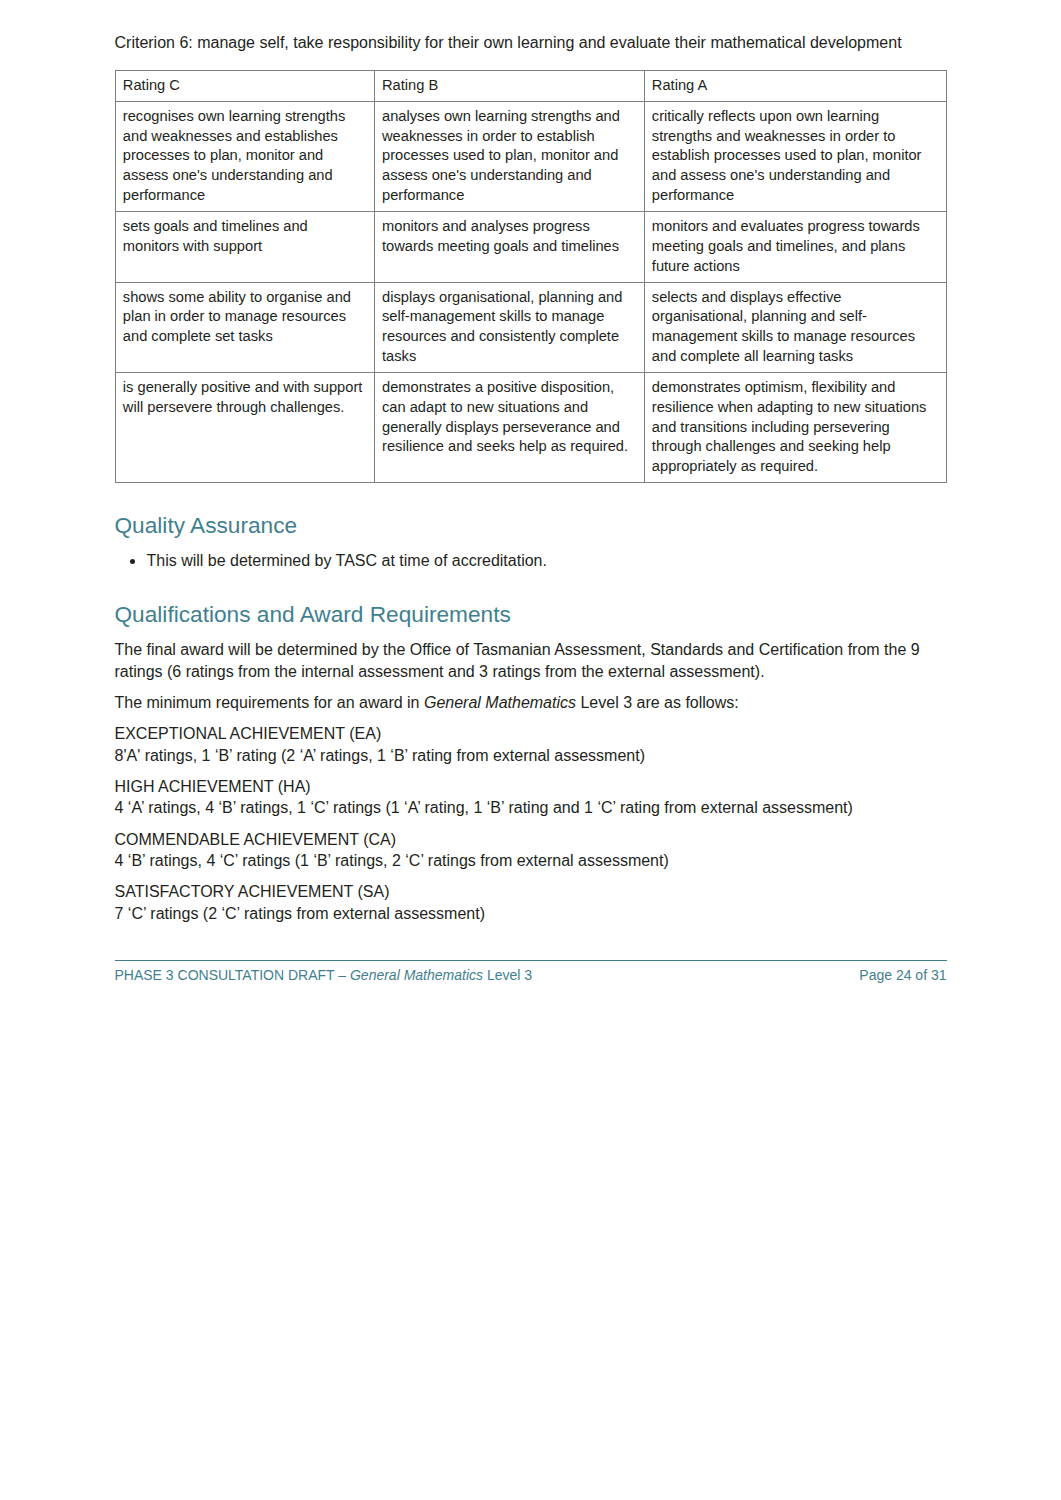Criterion 6: manage self, take responsibility for their own learning and evaluate their mathematical development
| Rating C | Rating B | Rating A |
| --- | --- | --- |
| recognises own learning strengths and weaknesses and establishes processes to plan, monitor and assess one's understanding and performance | analyses own learning strengths and weaknesses in order to establish processes used to plan, monitor and assess one's understanding and performance | critically reflects upon own learning strengths and weaknesses in order to establish processes used to plan, monitor and assess one's understanding and performance |
| sets goals and timelines and monitors with support | monitors and analyses progress towards meeting goals and timelines | monitors and evaluates progress towards meeting goals and timelines, and plans future actions |
| shows some ability to organise and plan in order to manage resources and complete set tasks | displays organisational, planning and self-management skills to manage resources and consistently complete tasks | selects and displays effective organisational, planning and self-management skills to manage resources and complete all learning tasks |
| is generally positive and with support will persevere through challenges. | demonstrates a positive disposition, can adapt to new situations and generally displays perseverance and resilience and seeks help as required. | demonstrates optimism, flexibility and resilience when adapting to new situations and transitions including persevering through challenges and seeking help appropriately as required. |
Quality Assurance
This will be determined by TASC at time of accreditation.
Qualifications and Award Requirements
The final award will be determined by the Office of Tasmanian Assessment, Standards and Certification from the 9 ratings (6 ratings from the internal assessment and 3 ratings from the external assessment).
The minimum requirements for an award in General Mathematics Level 3 are as follows:
EXCEPTIONAL ACHIEVEMENT (EA)
8'A' ratings, 1 ‘B’ rating (2 ‘A’ ratings, 1 ‘B’ rating from external assessment)
HIGH ACHIEVEMENT (HA)
4 ‘A’ ratings, 4 ‘B’ ratings, 1 ‘C’ ratings (1 ‘A’ rating, 1 ‘B’ rating and 1 ‘C’ rating from external assessment)
COMMENDABLE ACHIEVEMENT (CA)
4 ‘B’ ratings, 4 ‘C’ ratings (1 ‘B’ ratings, 2 ‘C’ ratings from external assessment)
SATISFACTORY ACHIEVEMENT (SA)
7 ‘C’ ratings (2 ‘C’ ratings from external assessment)
PHASE 3 CONSULTATION DRAFT – General Mathematics Level 3 Page 24 of 31